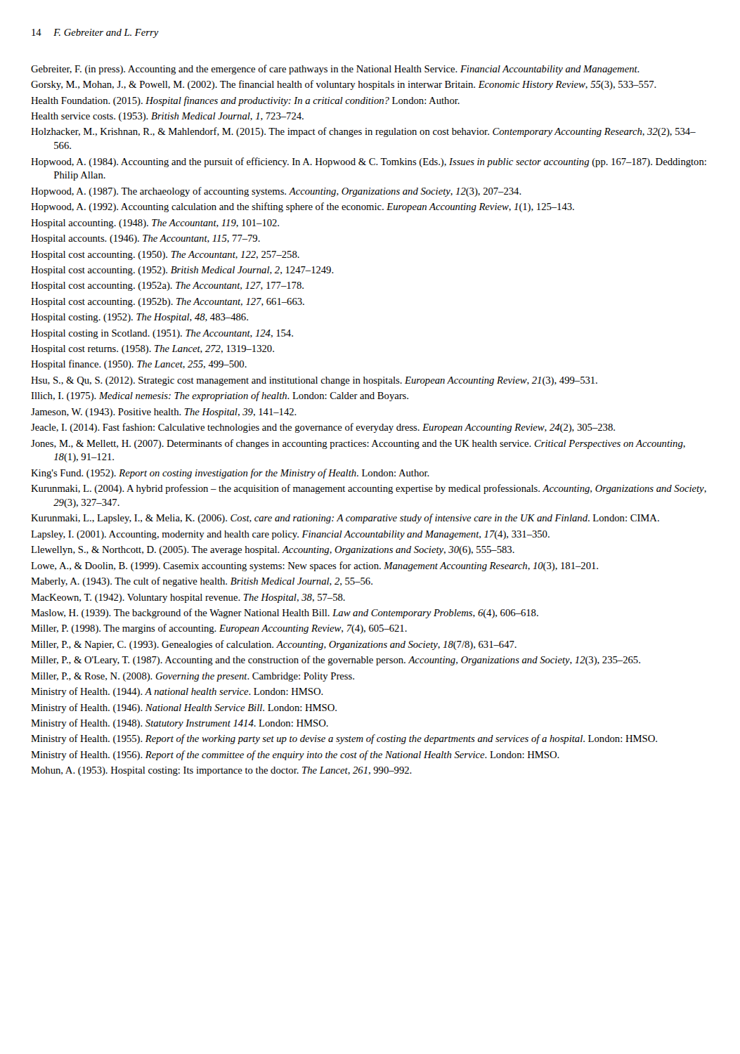14 F. Gebreiter and L. Ferry
Gebreiter, F. (in press). Accounting and the emergence of care pathways in the National Health Service. Financial Accountability and Management.
Gorsky, M., Mohan, J., & Powell, M. (2002). The financial health of voluntary hospitals in interwar Britain. Economic History Review, 55(3), 533–557.
Health Foundation. (2015). Hospital finances and productivity: In a critical condition? London: Author.
Health service costs. (1953). British Medical Journal, 1, 723–724.
Holzhacker, M., Krishnan, R., & Mahlendorf, M. (2015). The impact of changes in regulation on cost behavior. Contemporary Accounting Research, 32(2), 534–566.
Hopwood, A. (1984). Accounting and the pursuit of efficiency. In A. Hopwood & C. Tomkins (Eds.), Issues in public sector accounting (pp. 167–187). Deddington: Philip Allan.
Hopwood, A. (1987). The archaeology of accounting systems. Accounting, Organizations and Society, 12(3), 207–234.
Hopwood, A. (1992). Accounting calculation and the shifting sphere of the economic. European Accounting Review, 1(1), 125–143.
Hospital accounting. (1948). The Accountant, 119, 101–102.
Hospital accounts. (1946). The Accountant, 115, 77–79.
Hospital cost accounting. (1950). The Accountant, 122, 257–258.
Hospital cost accounting. (1952). British Medical Journal, 2, 1247–1249.
Hospital cost accounting. (1952a). The Accountant, 127, 177–178.
Hospital cost accounting. (1952b). The Accountant, 127, 661–663.
Hospital costing. (1952). The Hospital, 48, 483–486.
Hospital costing in Scotland. (1951). The Accountant, 124, 154.
Hospital cost returns. (1958). The Lancet, 272, 1319–1320.
Hospital finance. (1950). The Lancet, 255, 499–500.
Hsu, S., & Qu, S. (2012). Strategic cost management and institutional change in hospitals. European Accounting Review, 21(3), 499–531.
Illich, I. (1975). Medical nemesis: The expropriation of health. London: Calder and Boyars.
Jameson, W. (1943). Positive health. The Hospital, 39, 141–142.
Jeacle, I. (2014). Fast fashion: Calculative technologies and the governance of everyday dress. European Accounting Review, 24(2), 305–238.
Jones, M., & Mellett, H. (2007). Determinants of changes in accounting practices: Accounting and the UK health service. Critical Perspectives on Accounting, 18(1), 91–121.
King's Fund. (1952). Report on costing investigation for the Ministry of Health. London: Author.
Kurunmaki, L. (2004). A hybrid profession – the acquisition of management accounting expertise by medical professionals. Accounting, Organizations and Society, 29(3), 327–347.
Kurunmaki, L., Lapsley, I., & Melia, K. (2006). Cost, care and rationing: A comparative study of intensive care in the UK and Finland. London: CIMA.
Lapsley, I. (2001). Accounting, modernity and health care policy. Financial Accountability and Management, 17(4), 331–350.
Llewellyn, S., & Northcott, D. (2005). The average hospital. Accounting, Organizations and Society, 30(6), 555–583.
Lowe, A., & Doolin, B. (1999). Casemix accounting systems: New spaces for action. Management Accounting Research, 10(3), 181–201.
Maberly, A. (1943). The cult of negative health. British Medical Journal, 2, 55–56.
MacKeown, T. (1942). Voluntary hospital revenue. The Hospital, 38, 57–58.
Maslow, H. (1939). The background of the Wagner National Health Bill. Law and Contemporary Problems, 6(4), 606–618.
Miller, P. (1998). The margins of accounting. European Accounting Review, 7(4), 605–621.
Miller, P., & Napier, C. (1993). Genealogies of calculation. Accounting, Organizations and Society, 18(7/8), 631–647.
Miller, P., & O'Leary, T. (1987). Accounting and the construction of the governable person. Accounting, Organizations and Society, 12(3), 235–265.
Miller, P., & Rose, N. (2008). Governing the present. Cambridge: Polity Press.
Ministry of Health. (1944). A national health service. London: HMSO.
Ministry of Health. (1946). National Health Service Bill. London: HMSO.
Ministry of Health. (1948). Statutory Instrument 1414. London: HMSO.
Ministry of Health. (1955). Report of the working party set up to devise a system of costing the departments and services of a hospital. London: HMSO.
Ministry of Health. (1956). Report of the committee of the enquiry into the cost of the National Health Service. London: HMSO.
Mohun, A. (1953). Hospital costing: Its importance to the doctor. The Lancet, 261, 990–992.